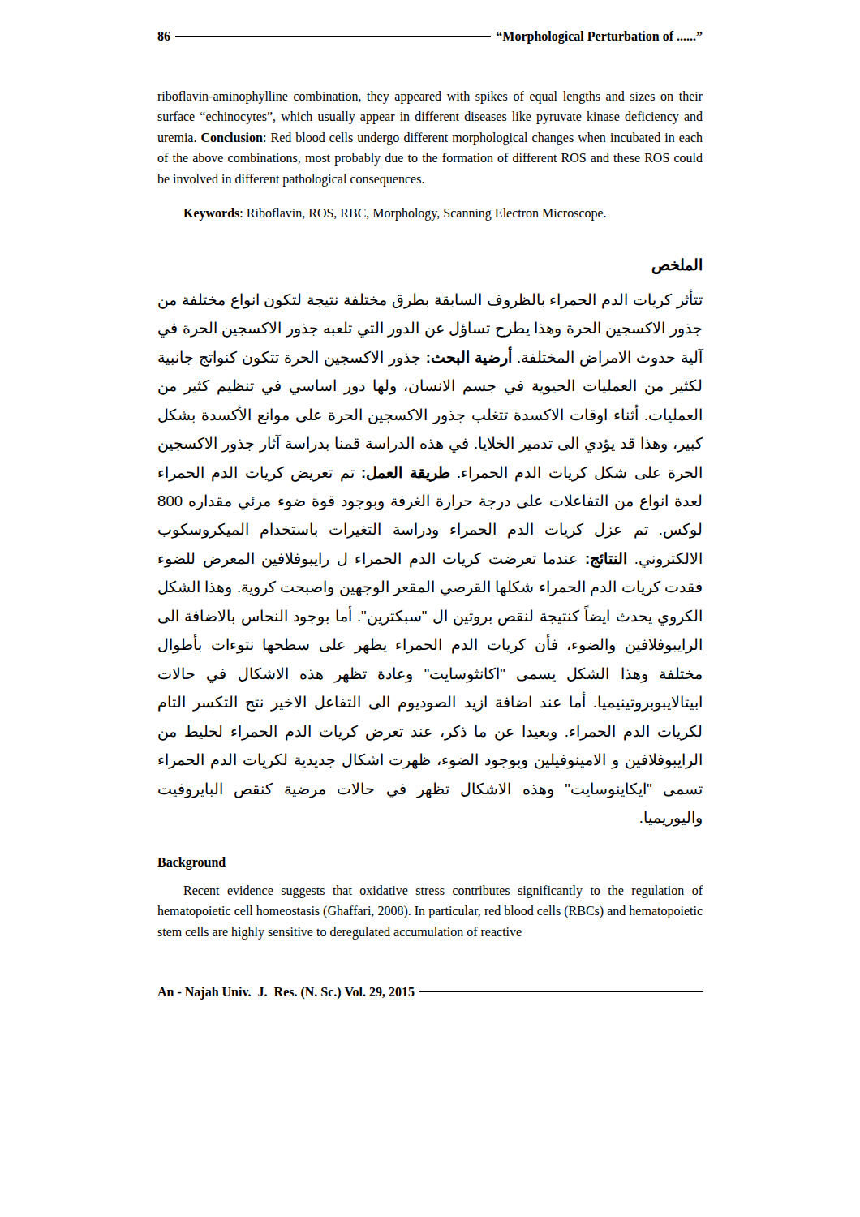86 “Morphological Perturbation of ......”
riboflavin-aminophylline combination, they appeared with spikes of equal lengths and sizes on their surface “echinocytes”, which usually appear in different diseases like pyruvate kinase deficiency and uremia. Conclusion: Red blood cells undergo different morphological changes when incubated in each of the above combinations, most probably due to the formation of different ROS and these ROS could be involved in different pathological consequences.
Keywords: Riboflavin, ROS, RBC, Morphology, Scanning Electron Microscope.
الملخص
تتأثر كريات الدم الحمراء بالظروف السابقة بطرق مختلفة نتيجة لتكون انواع مختلفة من جذور الاكسجين الحرة وهذا يطرح تساؤل عن الدور التي تلعبه جذور الاكسجين الحرة في آلية حدوث الامراض المختلفة. أرضية البحث: جذور الاكسجين الحرة تتكون كنواتج جانبية لكثير من العمليات الحيوية في جسم الانسان، ولها دور اساسي في تنظيم كثير من العمليات. أثناء اوقات الاكسدة تتغلب جذور الاكسجين الحرة على موانع الأكسدة بشكل كبير، وهذا قد يؤدي الى تدمير الخلايا. في هذه الدراسة قمنا بدراسة آثار جذور الاكسجين الحرة على شكل كريات الدم الحمراء. طريقة العمل: تم تعريض كريات الدم الحمراء لعدة انواع من التفاعلات على درجة حرارة الغرفة وبوجود قوة ضوء مرئي مقداره 800 لوكس. تم عزل كريات الدم الحمراء ودراسة التغيرات باستخدام الميكروسكوب الالكتروني. النتائج: عندما تعرضت كريات الدم الحمراء ل رايبوفلافين المعرض للضوء فقدت كريات الدم الحمراء شكلها القرصي المقعر الوجهين واصبحت كروية. وهذا الشكل الكروي يحدث ايضاً كنتيجة لنقص بروتين ال "سبكترين". أما بوجود النحاس بالاضافة الى الرايبوفلافين والضوء، فأن كريات الدم الحمراء يظهر على سطحها نتوءات بأطوال مختلفة وهذا الشكل يسمى "اكانثوسايت" وعادة تظهر هذه الاشكال في حالات ابيتالايبوبروتينيميا. أما عند اضافة ازيد الصوديوم الى التفاعل الاخير نتج التكسر التام لكريات الدم الحمراء. وبعيدا عن ما ذكر، عند تعرض كريات الدم الحمراء لخليط من الرايبوفلافين و الامينوفيلين وبوجود الضوء، ظهرت اشكال جديدية لكريات الدم الحمراء تسمى "ايكاينوسايت" وهذه الاشكال تظهر في حالات مرضية كنقص البايروفيت واليوريميا.
Background
Recent evidence suggests that oxidative stress contributes significantly to the regulation of hematopoietic cell homeostasis (Ghaffari, 2008). In particular, red blood cells (RBCs) and hematopoietic stem cells are highly sensitive to deregulated accumulation of reactive
An - Najah Univ. J. Res. (N. Sc.) Vol. 29, 2015